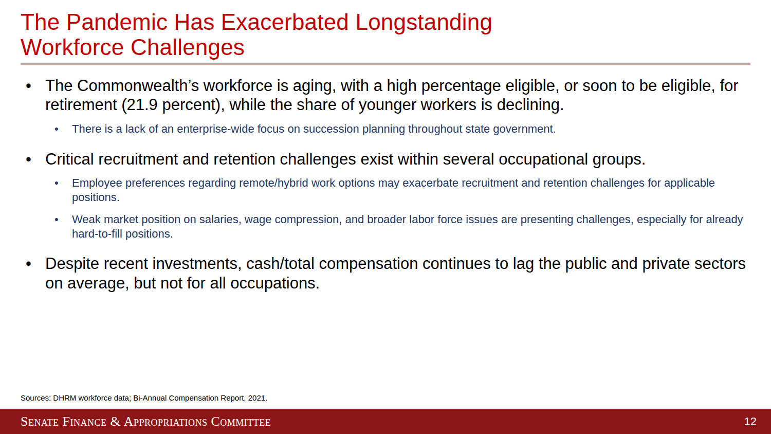The Pandemic Has Exacerbated Longstanding
Workforce Challenges
The Commonwealth’s workforce is aging, with a high percentage eligible, or soon to be eligible, for retirement (21.9 percent), while the share of younger workers is declining.
There is a lack of an enterprise-wide focus on succession planning throughout state government.
Critical recruitment and retention challenges exist within several occupational groups.
Employee preferences regarding remote/hybrid work options may exacerbate recruitment and retention challenges for applicable positions.
Weak market position on salaries, wage compression, and broader labor force issues are presenting challenges, especially for already hard-to-fill positions.
Despite recent investments, cash/total compensation continues to lag the public and private sectors on average, but not for all occupations.
Sources: DHRM workforce data; Bi-Annual Compensation Report, 2021.
Senate Finance & Appropriations Committee
12